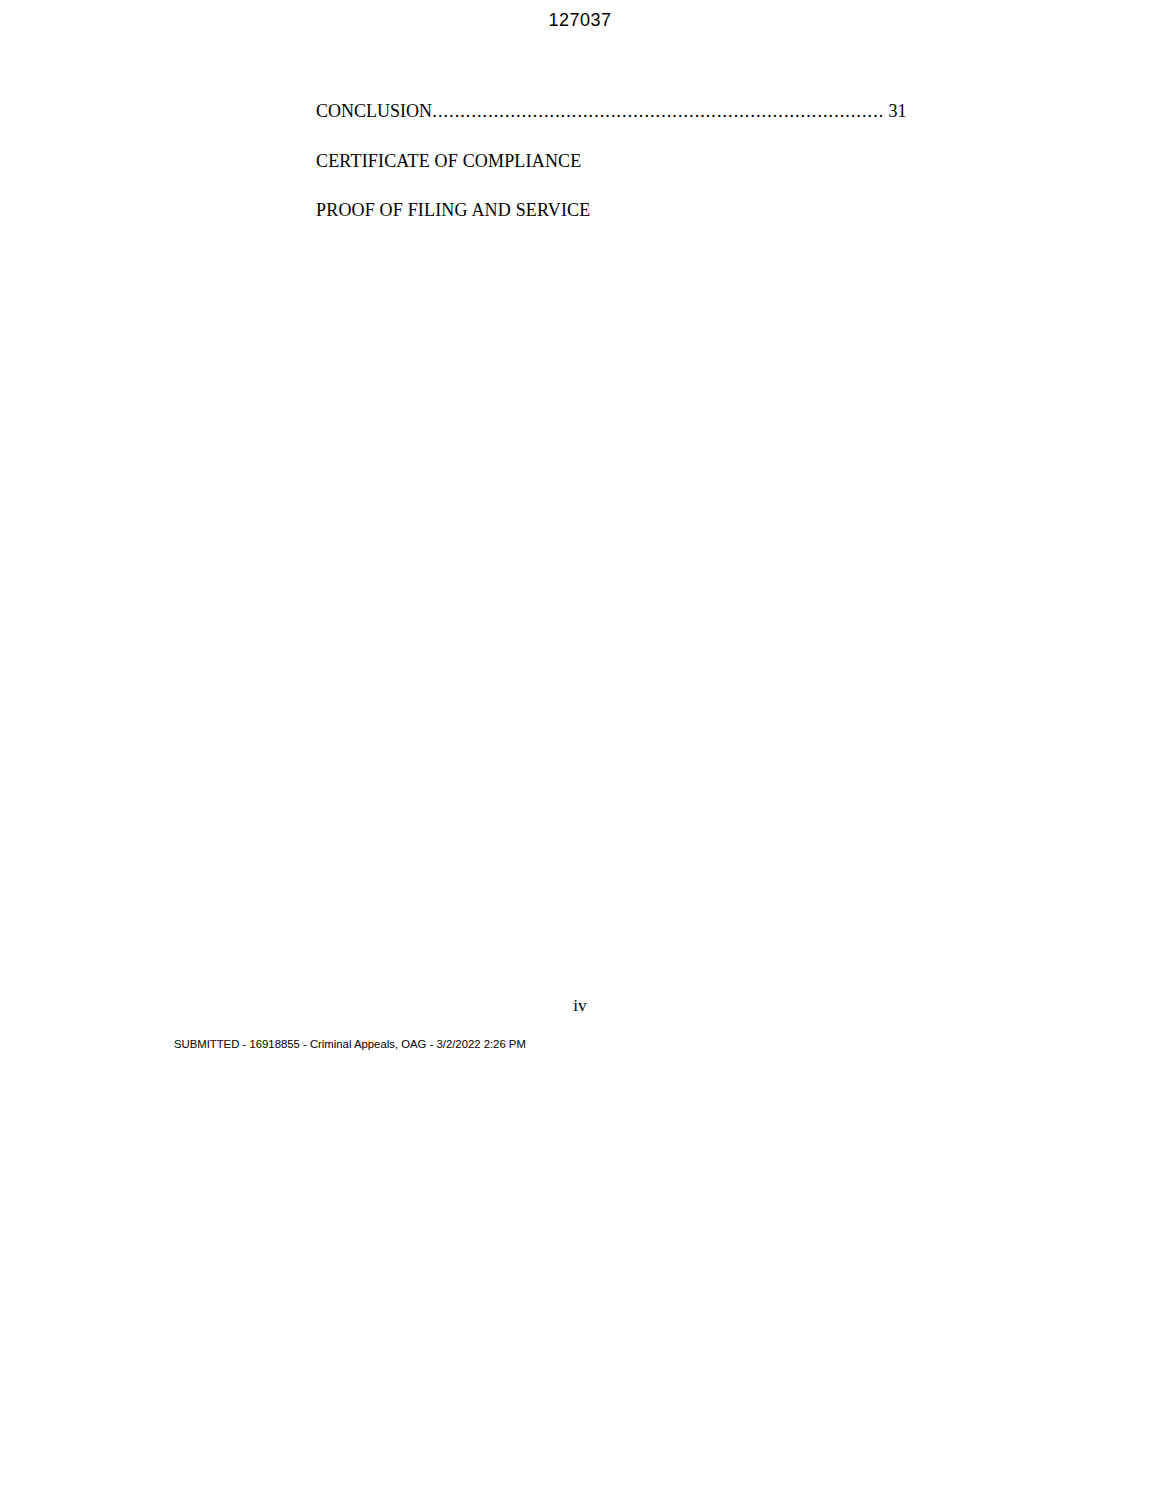127037
CONCLUSION .................................................................................................. 31
CERTIFICATE OF COMPLIANCE
PROOF OF FILING AND SERVICE
iv
SUBMITTED - 16918855 - Criminal Appeals, OAG - 3/2/2022 2:26 PM